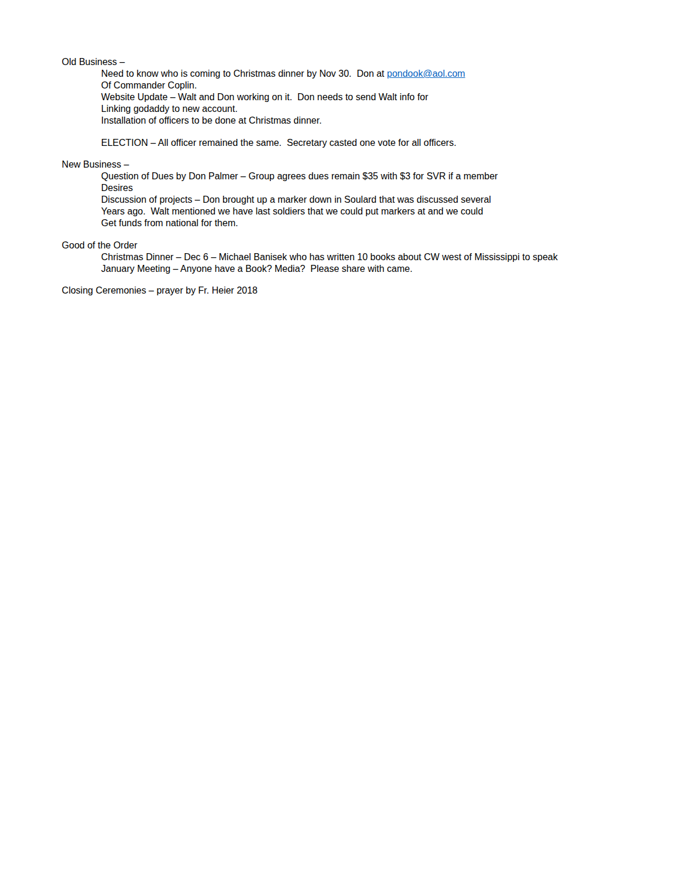Old Business –
Need to know who is coming to Christmas dinner by Nov 30. Don at pondook@aol.com
Of Commander Coplin.
Website Update – Walt and Don working on it. Don needs to send Walt info for
Linking godaddy to new account.
Installation of officers to be done at Christmas dinner.
ELECTION – All officer remained the same. Secretary casted one vote for all officers.
New Business –
Question of Dues by Don Palmer – Group agrees dues remain $35 with $3 for SVR if a member
Desires
Discussion of projects – Don brought up a marker down in Soulard that was discussed several
Years ago. Walt mentioned we have last soldiers that we could put markers at and we could
Get funds from national for them.
Good of the Order
Christmas Dinner – Dec 6 – Michael Banisek who has written 10 books about CW west of Mississippi to speak
January Meeting – Anyone have a Book? Media? Please share with came.
Closing Ceremonies – prayer by Fr. Heier 2018